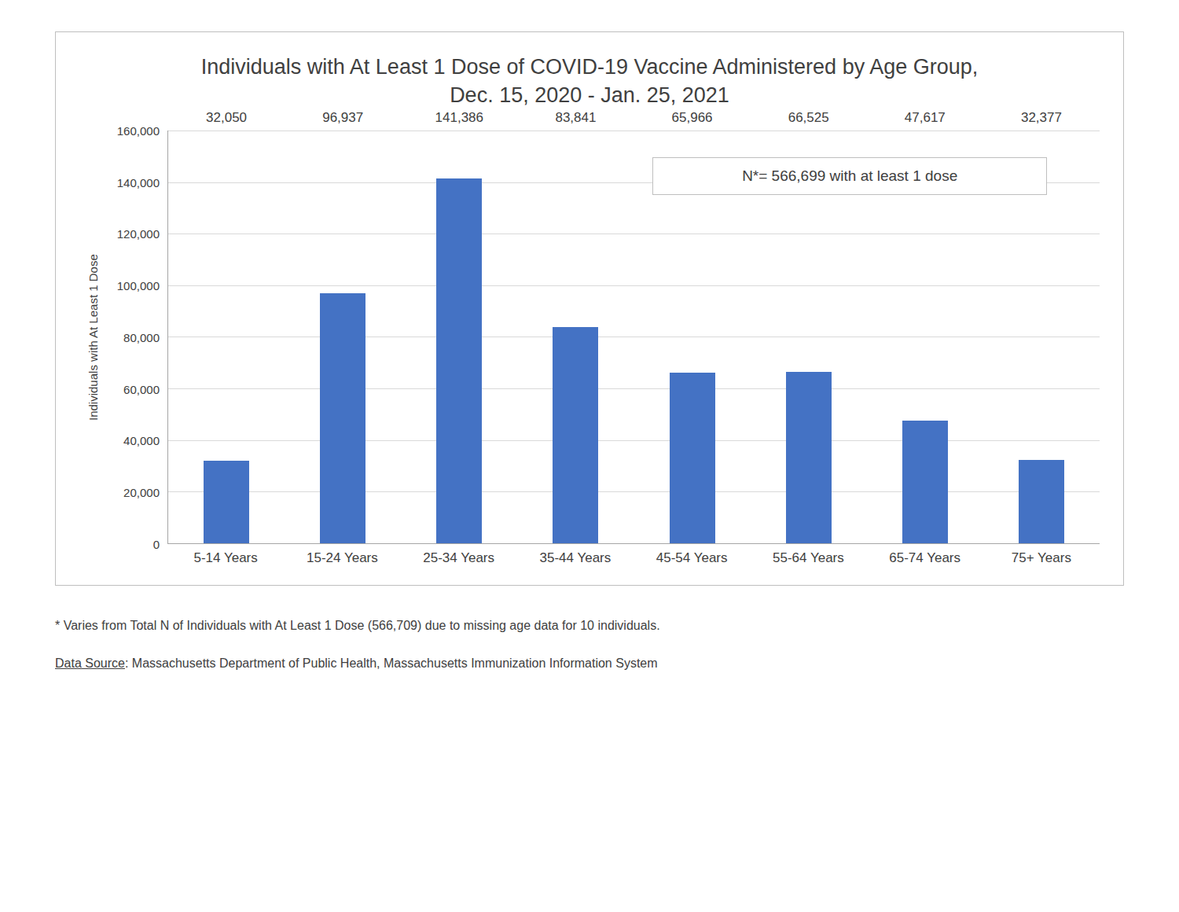Individuals with At Least 1 Dose of COVID-19 Vaccine Administered by Age Group,
Dec. 15, 2020 - Jan. 25, 2021
Individuals with At Least 1 Dose
160,000 140,000 120,000 100,000 80,000 60,000 40,000 20,000 0
N*= 566,699 with at least 1 dose
32,050
96,937
141,386
83,841
65,966
66,525
47,617
32,377
5-14 Years 15-24 Years 25-34 Years 35-44 Years 45-54 Years 55-64 Years 65-74 Years 75+ Years
* Varies from Total N of Individuals with At Least 1 Dose (566,709) due to missing age data for 10 individuals.
Data Source: Massachusetts Department of Public Health, Massachusetts Immunization Information System